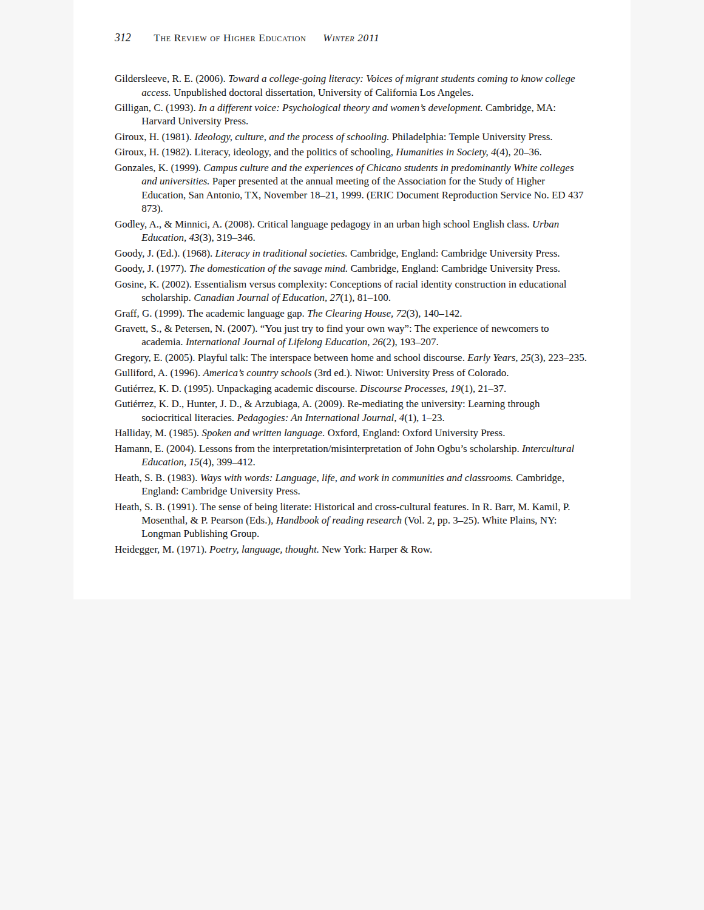312 The Review of Higher EducationWinter 2011
Gildersleeve, R. E. (2006). Toward a college-going literacy: Voices of migrant students coming to know college access. Unpublished doctoral dissertation, University of California Los Angeles.
Gilligan, C. (1993). In a different voice: Psychological theory and women’s development. Cambridge, MA: Harvard University Press.
Giroux, H. (1981). Ideology, culture, and the process of schooling. Philadelphia: Temple University Press.
Giroux, H. (1982). Literacy, ideology, and the politics of schooling, Humanities in Society, 4(4), 20–36.
Gonzales, K. (1999). Campus culture and the experiences of Chicano students in predominantly White colleges and universities. Paper presented at the annual meeting of the Association for the Study of Higher Education, San Antonio, TX, November 18–21, 1999. (ERIC Document Reproduction Service No. ED 437 873).
Godley, A., & Minnici, A. (2008). Critical language pedagogy in an urban high school English class. Urban Education, 43(3), 319–346.
Goody, J. (Ed.). (1968). Literacy in traditional societies. Cambridge, England: Cambridge University Press.
Goody, J. (1977). The domestication of the savage mind. Cambridge, England: Cambridge University Press.
Gosine, K. (2002). Essentialism versus complexity: Conceptions of racial identity construction in educational scholarship. Canadian Journal of Education, 27(1), 81–100.
Graff, G. (1999). The academic language gap. The Clearing House, 72(3), 140–142.
Gravett, S., & Petersen, N. (2007). “You just try to find your own way”: The experience of newcomers to academia. International Journal of Lifelong Education, 26(2), 193–207.
Gregory, E. (2005). Playful talk: The interspace between home and school discourse. Early Years, 25(3), 223–235.
Gulliford, A. (1996). America’s country schools (3rd ed.). Niwot: University Press of Colorado.
Gutiérrez, K. D. (1995). Unpackaging academic discourse. Discourse Processes, 19(1), 21–37.
Gutiérrez, K. D., Hunter, J. D., & Arzubiaga, A. (2009). Re-mediating the university: Learning through sociocritical literacies. Pedagogies: An International Journal, 4(1), 1–23.
Halliday, M. (1985). Spoken and written language. Oxford, England: Oxford University Press.
Hamann, E. (2004). Lessons from the interpretation/misinterpretation of John Ogbu’s scholarship. Intercultural Education, 15(4), 399–412.
Heath, S. B. (1983). Ways with words: Language, life, and work in communities and classrooms. Cambridge, England: Cambridge University Press.
Heath, S. B. (1991). The sense of being literate: Historical and cross-cultural features. In R. Barr, M. Kamil, P. Mosenthal, & P. Pearson (Eds.), Handbook of reading research (Vol. 2, pp. 3–25). White Plains, NY: Longman Publishing Group.
Heidegger, M. (1971). Poetry, language, thought. New York: Harper & Row.